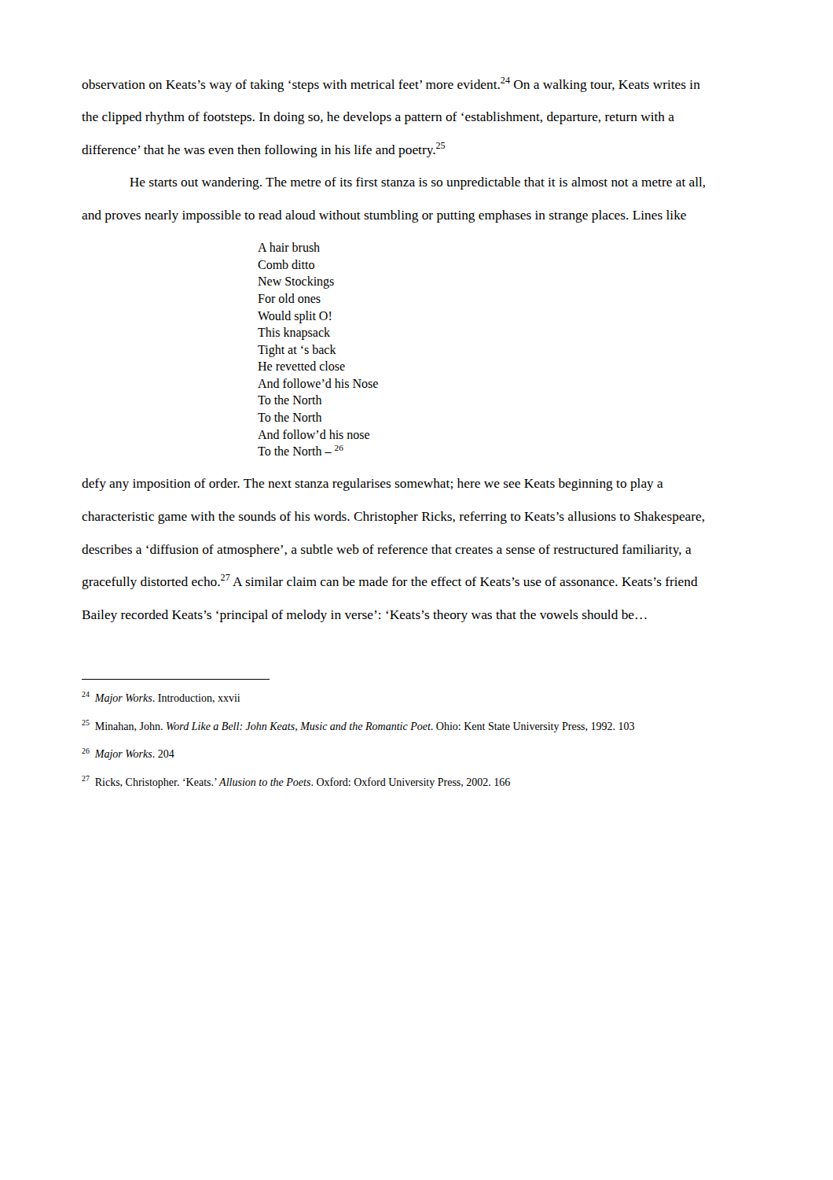observation on Keats’s way of taking ‘steps with metrical feet’ more evident.24 On a walking tour, Keats writes in the clipped rhythm of footsteps. In doing so, he develops a pattern of ‘establishment, departure, return with a difference’ that he was even then following in his life and poetry.25
He starts out wandering. The metre of its first stanza is so unpredictable that it is almost not a metre at all, and proves nearly impossible to read aloud without stumbling or putting emphases in strange places. Lines like
A hair brush
Comb ditto
New Stockings
For old ones
Would split O!
This knapsack
Tight at ‘s back
He revetted close
And followe’d his Nose
To the North
To the North
And follow’d his nose
To the North – 26
defy any imposition of order. The next stanza regularises somewhat; here we see Keats beginning to play a characteristic game with the sounds of his words. Christopher Ricks, referring to Keats’s allusions to Shakespeare, describes a ‘diffusion of atmosphere’, a subtle web of reference that creates a sense of restructured familiarity, a gracefully distorted echo.27 A similar claim can be made for the effect of Keats’s use of assonance. Keats’s friend Bailey recorded Keats’s ‘principal of melody in verse’: ‘Keats’s theory was that the vowels should be…
24 Major Works. Introduction, xxvii
25 Minahan, John. Word Like a Bell: John Keats, Music and the Romantic Poet. Ohio: Kent State University Press, 1992. 103
26 Major Works. 204
27 Ricks, Christopher. ‘Keats.’ Allusion to the Poets. Oxford: Oxford University Press, 2002. 166